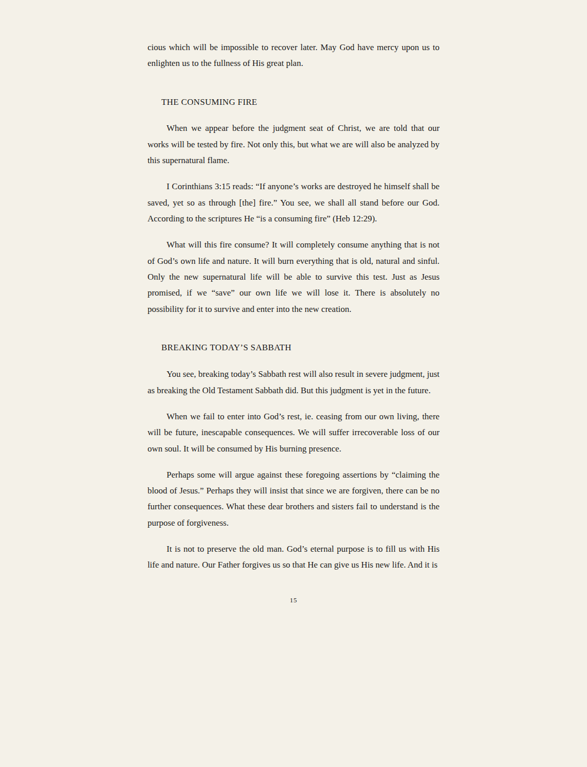cious which will be impossible to recover later. May God have mercy upon us to enlighten us to the fullness of His great plan.
THE CONSUMING FIRE
When we appear before the judgment seat of Christ, we are told that our works will be tested by fire. Not only this, but what we are will also be analyzed by this supernatural flame.
I Corinthians 3:15 reads: “If anyone’s works are destroyed he himself shall be saved, yet so as through [the] fire.” You see, we shall all stand before our God. According to the scriptures He “is a consuming fire” (Heb 12:29).
What will this fire consume? It will completely consume anything that is not of God’s own life and nature. It will burn everything that is old, natural and sinful. Only the new supernatural life will be able to survive this test. Just as Jesus promised, if we “save” our own life we will lose it. There is absolutely no possibility for it to survive and enter into the new creation.
BREAKING TODAY’S SABBATH
You see, breaking today’s Sabbath rest will also result in severe judgment, just as breaking the Old Testament Sabbath did. But this judgment is yet in the future.
When we fail to enter into God’s rest, ie. ceasing from our own living, there will be future, inescapable consequences. We will suffer irrecoverable loss of our own soul. It will be consumed by His burning presence.
Perhaps some will argue against these foregoing assertions by “claiming the blood of Jesus.” Perhaps they will insist that since we are forgiven, there can be no further consequences. What these dear brothers and sisters fail to understand is the purpose of forgiveness.
It is not to preserve the old man. God’s eternal purpose is to fill us with His life and nature. Our Father forgives us so that He can give us His new life. And it is
15